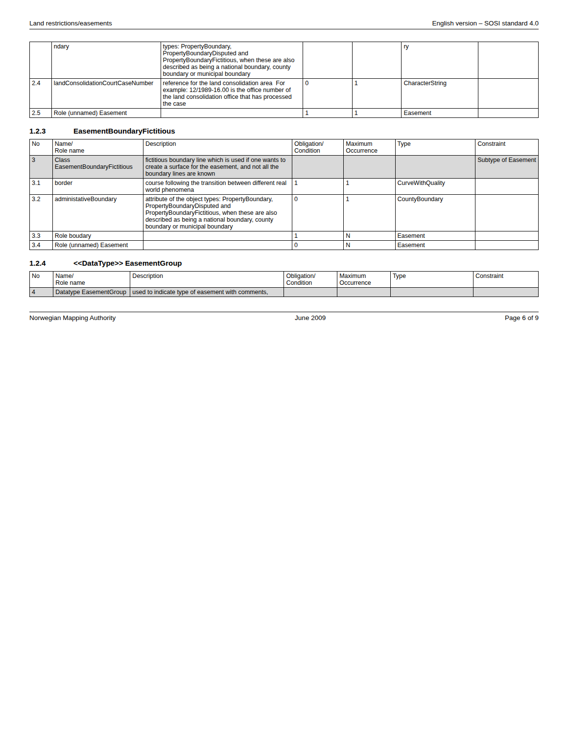Land restrictions/easements English version – SOSI standard 4.0
| | ndary | types: PropertyBoundary, PropertyBoundaryDisputed and PropertyBoundaryFictitious, when these are also described as being a national boundary, county boundary or municipal boundary | | | ry | |
| 2.4 | landConsolidationCourtCaseNumber | reference for the land consolidation area For example: 12/1989-16.00 is the office number of the land consolidation office that has processed the case | 0 | 1 | CharacterString | |
| 2.5 | Role (unnamed) Easement | | 1 | 1 | Easement | |
1.2.3 EasementBoundaryFictitious
| No | Name/ Role name | Description | Obligation/ Condition | Maximum Occurrence | Type | Constraint |
| --- | --- | --- | --- | --- | --- | --- |
| 3 | Class EasementBoundaryFictitious | fictitious boundary line which is used if one wants to create a surface for the easement, and not all the boundary lines are known | | | | Subtype of Easement |
| 3.1 | border | course following the transition between different real world phenomena | 1 | 1 | CurveWithQuality | |
| 3.2 | administativeBoundary | attribute of the object types: PropertyBoundary, PropertyBoundaryDisputed and PropertyBoundaryFictitious, when these are also described as being a national boundary, county boundary or municipal boundary | 0 | 1 | CountyBoundary | |
| 3.3 | Role boudary | | 1 | N | Easement | |
| 3.4 | Role (unnamed) Easement | | 0 | N | Easement | |
1.2.4<<DataType>> EasementGroup
| No | Name/ Role name | Description | Obligation/ Condition | Maximum Occurrence | Type | Constraint |
| --- | --- | --- | --- | --- | --- | --- |
| 4 | Datatype EasementGroup | used to indicate type of easement with comments, | | | | |
Norwegian Mapping Authority June 2009 Page 6 of 9